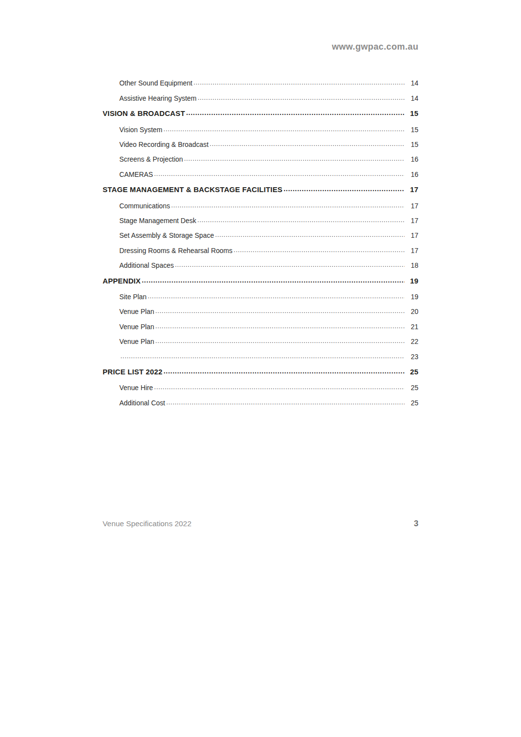www.gwpac.com.au
Other Sound Equipment .................................................................................................................................................................................................................. 14
Assistive Hearing System .................................................................................................................................................................................................................. 14
Vision & Broadcast .................................................................................................................................................................................................................. 15
Vision System .................................................................................................................................................................................................................. 15
Video Recording & Broadcast .................................................................................................................................................................................................................. 15
Screens & Projection .................................................................................................................................................................................................................. 16
CAMERAS .................................................................................................................................................................................................................. 16
Stage Management & Backstage Facilities .................................................................................................................................................................................................................. 17
Communications .................................................................................................................................................................................................................. 17
Stage Management Desk .................................................................................................................................................................................................................. 17
Set Assembly & Storage Space .................................................................................................................................................................................................................. 17
Dressing Rooms & Rehearsal Rooms .................................................................................................................................................................................................................. 17
Additional Spaces .................................................................................................................................................................................................................. 18
Appendix .................................................................................................................................................................................................................. 19
Site Plan .................................................................................................................................................................................................................. 19
Venue Plan .................................................................................................................................................................................................................. 20
Venue Plan .................................................................................................................................................................................................................. 21
Venue Plan .................................................................................................................................................................................................................. 22
.................................................................................................................................................................................................................. 23
Price List 2022 .................................................................................................................................................................................................................. 25
Venue Hire .................................................................................................................................................................................................................. 25
Additional Cost .................................................................................................................................................................................................................. 25
Venue Specifications 2022 3